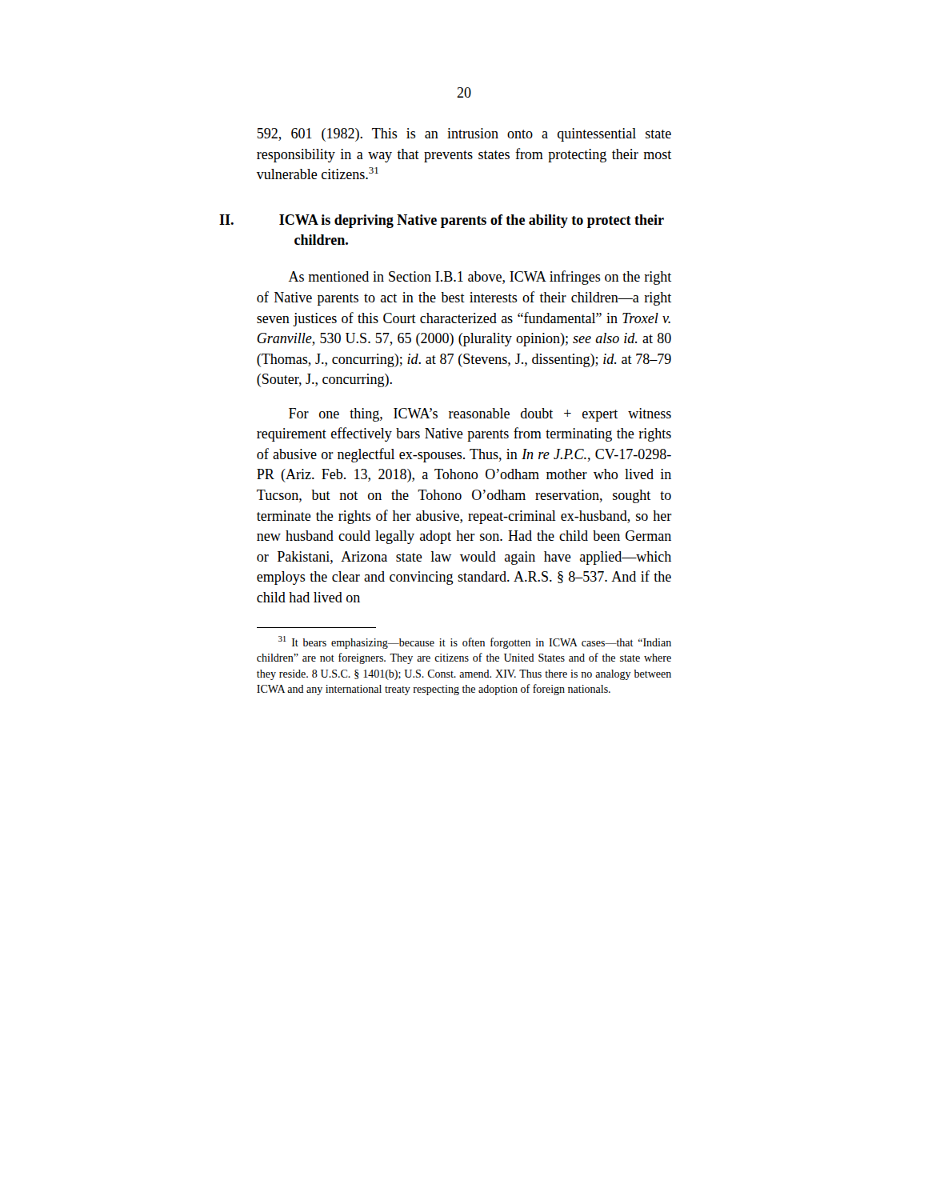20
592, 601 (1982). This is an intrusion onto a quintessential state responsibility in a way that prevents states from protecting their most vulnerable citizens.31
II. ICWA is depriving Native parents of the ability to protect their children.
As mentioned in Section I.B.1 above, ICWA infringes on the right of Native parents to act in the best interests of their children—a right seven justices of this Court characterized as “fundamental” in Troxel v. Granville, 530 U.S. 57, 65 (2000) (plurality opinion); see also id. at 80 (Thomas, J., concurring); id. at 87 (Stevens, J., dissenting); id. at 78–79 (Souter, J., concurring).
For one thing, ICWA’s reasonable doubt + expert witness requirement effectively bars Native parents from terminating the rights of abusive or neglectful ex-spouses. Thus, in In re J.P.C., CV-17-0298-PR (Ariz. Feb. 13, 2018), a Tohono O’odham mother who lived in Tucson, but not on the Tohono O’odham reservation, sought to terminate the rights of her abusive, repeat-criminal ex-husband, so her new husband could legally adopt her son. Had the child been German or Pakistani, Arizona state law would again have applied—which employs the clear and convincing standard. A.R.S. § 8–537. And if the child had lived on
31 It bears emphasizing—because it is often forgotten in ICWA cases—that “Indian children” are not foreigners. They are citizens of the United States and of the state where they reside. 8 U.S.C. § 1401(b); U.S. Const. amend. XIV. Thus there is no analogy between ICWA and any international treaty respecting the adoption of foreign nationals.